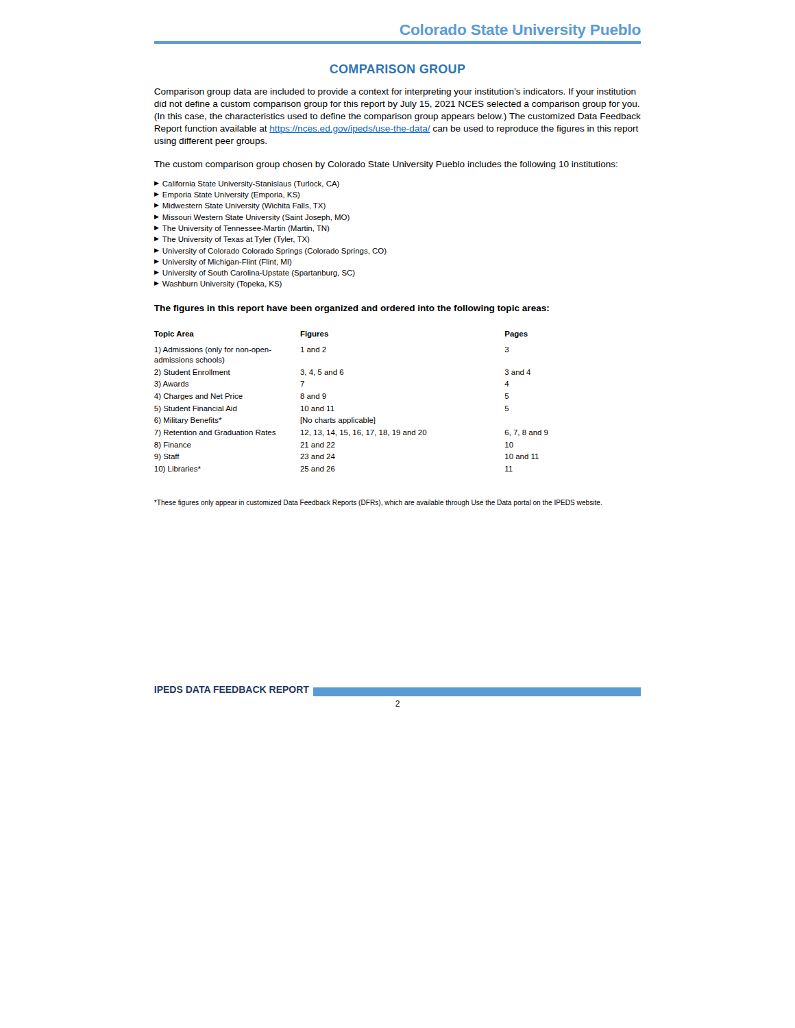Colorado State University Pueblo
COMPARISON GROUP
Comparison group data are included to provide a context for interpreting your institution’s indicators. If your institution did not define a custom comparison group for this report by July 15, 2021 NCES selected a comparison group for you. (In this case, the characteristics used to define the comparison group appears below.) The customized Data Feedback Report function available at https://nces.ed.gov/ipeds/use-the-data/ can be used to reproduce the figures in this report using different peer groups.
The custom comparison group chosen by Colorado State University Pueblo includes the following 10 institutions:
California State University-Stanislaus (Turlock, CA)
Emporia State University (Emporia, KS)
Midwestern State University (Wichita Falls, TX)
Missouri Western State University (Saint Joseph, MO)
The University of Tennessee-Martin (Martin, TN)
The University of Texas at Tyler (Tyler, TX)
University of Colorado Colorado Springs (Colorado Springs, CO)
University of Michigan-Flint (Flint, MI)
University of South Carolina-Upstate (Spartanburg, SC)
Washburn University (Topeka, KS)
The figures in this report have been organized and ordered into the following topic areas:
| Topic Area | Figures | Pages |
| --- | --- | --- |
| 1) Admissions (only for non-open-admissions schools) | 1 and 2 | 3 |
| 2) Student Enrollment | 3, 4, 5 and 6 | 3 and 4 |
| 3) Awards | 7 | 4 |
| 4) Charges and Net Price | 8 and 9 | 5 |
| 5) Student Financial Aid | 10 and 11 | 5 |
| 6) Military Benefits* | [No charts applicable] | |
| 7) Retention and Graduation Rates | 12, 13, 14, 15, 16, 17, 18, 19 and 20 | 6, 7, 8 and 9 |
| 8) Finance | 21 and 22 | 10 |
| 9) Staff | 23 and 24 | 10 and 11 |
| 10) Libraries* | 25 and 26 | 11 |
*These figures only appear in customized Data Feedback Reports (DFRs), which are available through Use the Data portal on the IPEDS website.
IPEDS DATA FEEDBACK REPORT
2